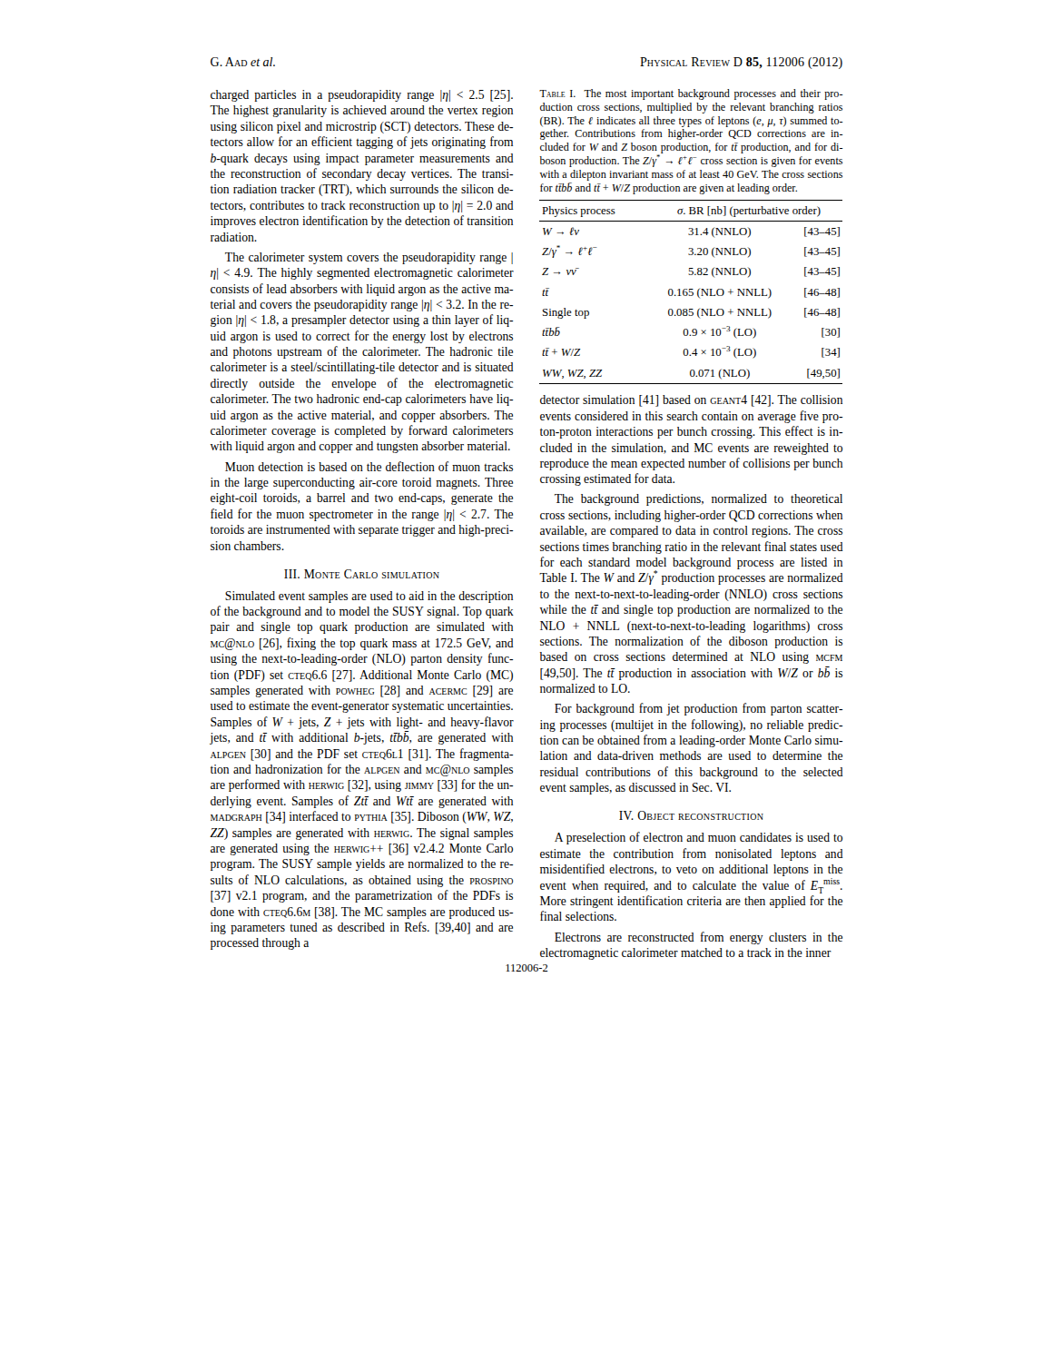G. Aad et al.
Physical Review D 85, 112006 (2012)
charged particles in a pseudorapidity range |η| < 2.5 [25]. The highest granularity is achieved around the vertex region using silicon pixel and microstrip (SCT) detectors. These detectors allow for an efficient tagging of jets originating from b-quark decays using impact parameter measurements and the reconstruction of secondary decay vertices. The transition radiation tracker (TRT), which surrounds the silicon detectors, contributes to track reconstruction up to |η| = 2.0 and improves electron identification by the detection of transition radiation.
The calorimeter system covers the pseudorapidity range |η| < 4.9. The highly segmented electromagnetic calorimeter consists of lead absorbers with liquid argon as the active material and covers the pseudorapidity range |η| < 3.2. In the region |η| < 1.8, a presampler detector using a thin layer of liquid argon is used to correct for the energy lost by electrons and photons upstream of the calorimeter. The hadronic tile calorimeter is a steel/scintillating-tile detector and is situated directly outside the envelope of the electromagnetic calorimeter. The two hadronic end-cap calorimeters have liquid argon as the active material, and copper absorbers. The calorimeter coverage is completed by forward calorimeters with liquid argon and copper and tungsten absorber material.
Muon detection is based on the deflection of muon tracks in the large superconducting air-core toroid magnets. Three eight-coil toroids, a barrel and two end-caps, generate the field for the muon spectrometer in the range |η| < 2.7. The toroids are instrumented with separate trigger and high-precision chambers.
III. Monte Carlo simulation
Simulated event samples are used to aid in the description of the background and to model the SUSY signal. Top quark pair and single top quark production are simulated with mc@nlo [26], fixing the top quark mass at 172.5 GeV, and using the next-to-leading-order (NLO) parton density function (PDF) set cteq6.6 [27]. Additional Monte Carlo (MC) samples generated with powheg [28] and acermc [29] are used to estimate the event-generator systematic uncertainties. Samples of W + jets, Z + jets with light- and heavy-flavor jets, and tt̄ with additional b-jets, tt̄bb̄, are generated with alpgen [30] and the PDF set cteq6l1 [31]. The fragmentation and hadronization for the alpgen and mc@nlo samples are performed with herwig [32], using jimmy [33] for the underlying event. Samples of Ztt̄ and Wtt̄ are generated with madgraph [34] interfaced to pythia [35]. Diboson (WW, WZ, ZZ) samples are generated with herwig. The signal samples are generated using the herwig++ [36] v2.4.2 Monte Carlo program. The SUSY sample yields are normalized to the results of NLO calculations, as obtained using the prospino [37] v2.1 program, and the parametrization of the PDFs is done with cteq6.6m [38]. The MC samples are produced using parameters tuned as described in Refs. [39,40] and are processed through a
Table I. The most important background processes and their production cross sections, multiplied by the relevant branching ratios (BR). The ℓ indicates all three types of leptons (e, μ, τ) summed together. Contributions from higher-order QCD corrections are included for W and Z boson production, for tt̄ production, and for diboson production. The Z/γ* → ℓ+ℓ− cross section is given for events with a dilepton invariant mass of at least 40 GeV. The cross sections for tt̄bb̄ and tt̄ + W/Z production are given at leading order.
| Physics process | σ . BR [nb] (perturbative order) |
| --- | --- |
| W → ℓν | 31.4 (NNLO) | [43–45] |
| Z / γ * → ℓ + ℓ − | 3.20 (NNLO) | [43–45] |
| Z → νν̄ | 5.82 (NNLO) | [43–45] |
| tt̄ | 0.165 (NLO + NNLL) | [46–48] |
| Single top | 0.085 (NLO + NNLL) | [46–48] |
| tt̄bb̄ | 0.9 × 10 −3 (LO) | [30] |
| tt̄ + W / Z | 0.4 × 10 −3 (LO) | [34] |
| WW , WZ , ZZ | 0.071 (NLO) | [49,50] |
detector simulation [41] based on geant4 [42]. The collision events considered in this search contain on average five proton-proton interactions per bunch crossing. This effect is included in the simulation, and MC events are reweighted to reproduce the mean expected number of collisions per bunch crossing estimated for data.
The background predictions, normalized to theoretical cross sections, including higher-order QCD corrections when available, are compared to data in control regions. The cross sections times branching ratio in the relevant final states used for each standard model background process are listed in Table I. The W and Z/γ* production processes are normalized to the next-to-next-to-leading-order (NNLO) cross sections while the tt̄ and single top production are normalized to the NLO + NNLL (next-to-next-to-leading logarithms) cross sections. The normalization of the diboson production is based on cross sections determined at NLO using mcfm [49,50]. The tt̄ production in association with W/Z or bb̄ is normalized to LO.
For background from jet production from parton scattering processes (multijet in the following), no reliable prediction can be obtained from a leading-order Monte Carlo simulation and data-driven methods are used to determine the residual contributions of this background to the selected event samples, as discussed in Sec. VI.
IV. Object reconstruction
A preselection of electron and muon candidates is used to estimate the contribution from nonisolated leptons and misidentified electrons, to veto on additional leptons in the event when required, and to calculate the value of ETmiss. More stringent identification criteria are then applied for the final selections.
Electrons are reconstructed from energy clusters in the electromagnetic calorimeter matched to a track in the inner
112006-2